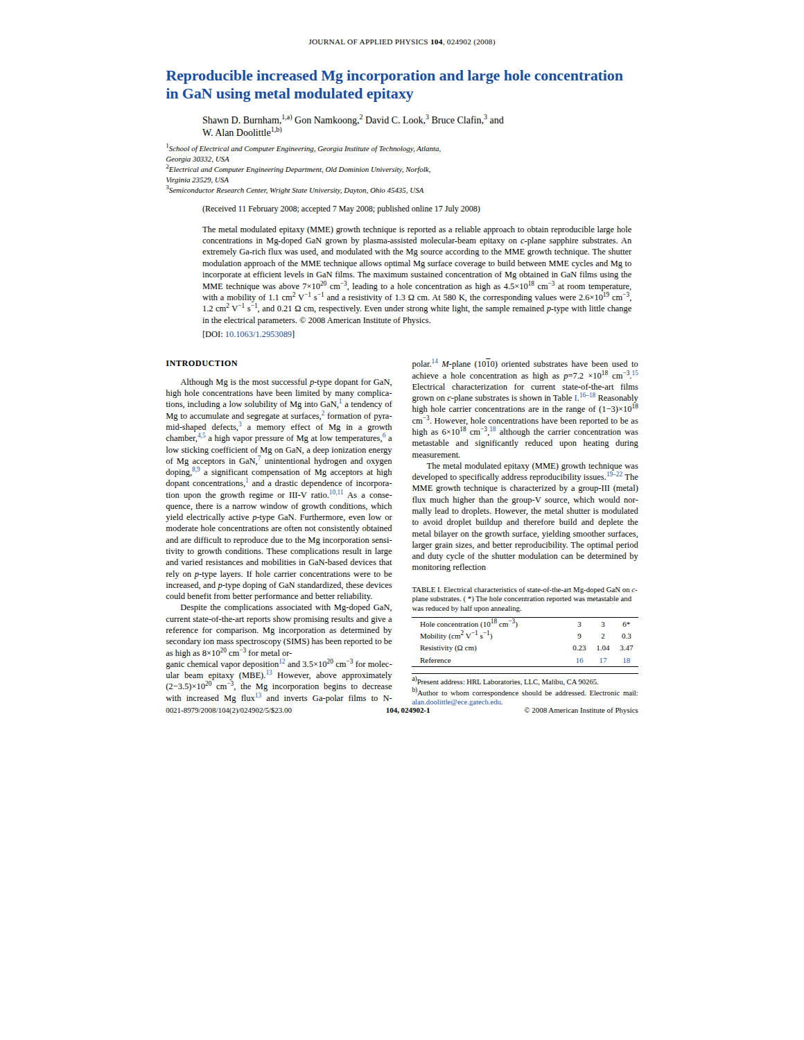JOURNAL OF APPLIED PHYSICS 104, 024902 (2008)
Reproducible increased Mg incorporation and large hole concentration
in GaN using metal modulated epitaxy
Shawn D. Burnham,1,a) Gon Namkoong,2 David C. Look,3 Bruce Clafin,3 and
W. Alan Doolittle1,b)
1School of Electrical and Computer Engineering, Georgia Institute of Technology, Atlanta,
Georgia 30332, USA
2Electrical and Computer Engineering Department, Old Dominion University, Norfolk,
Virginia 23529, USA
3Semiconductor Research Center, Wright State University, Dayton, Ohio 45435, USA
(Received 11 February 2008; accepted 7 May 2008; published online 17 July 2008)
The metal modulated epitaxy (MME) growth technique is reported as a reliable approach to obtain reproducible large hole concentrations in Mg-doped GaN grown by plasma-assisted molecular-beam epitaxy on c-plane sapphire substrates. An extremely Ga-rich flux was used, and modulated with the Mg source according to the MME growth technique. The shutter modulation approach of the MME technique allows optimal Mg surface coverage to build between MME cycles and Mg to incorporate at efficient levels in GaN films. The maximum sustained concentration of Mg obtained in GaN films using the MME technique was above 7×1020 cm−3, leading to a hole concentration as high as 4.5×1018 cm−3 at room temperature, with a mobility of 1.1 cm2 V−1 s−1 and a resistivity of 1.3 Ω cm. At 580 K, the corresponding values were 2.6×1019 cm−3, 1.2 cm2 V−1 s−1, and 0.21 Ω cm, respectively. Even under strong white light, the sample remained p-type with little change in the electrical parameters. © 2008 American Institute of Physics.
[DOI: 10.1063/1.2953089]
Introduction
Although Mg is the most successful p-type dopant for GaN, high hole concentrations have been limited by many complications, including a low solubility of Mg into GaN,1 a tendency of Mg to accumulate and segregate at surfaces,2 formation of pyramid-shaped defects,3 a memory effect of Mg in a growth chamber,4,5 a high vapor pressure of Mg at low temperatures,6 a low sticking coefficient of Mg on GaN, a deep ionization energy of Mg acceptors in GaN,7 unintentional hydrogen and oxygen doping,8,9 a significant compensation of Mg acceptors at high dopant concentrations,1 and a drastic dependence of incorporation upon the growth regime or III-V ratio.10,11 As a consequence, there is a narrow window of growth conditions, which yield electrically active p-type GaN. Furthermore, even low or moderate hole concentrations are often not consistently obtained and are difficult to reproduce due to the Mg incorporation sensitivity to growth conditions. These complications result in large and varied resistances and mobilities in GaN-based devices that rely on p-type layers. If hole carrier concentrations were to be increased, and p-type doping of GaN standardized, these devices could benefit from better performance and better reliability.
Despite the complications associated with Mg-doped GaN, current state-of-the-art reports show promising results and give a reference for comparison. Mg incorporation as determined by secondary ion mass spectroscopy (SIMS) has been reported to be as high as 8×1020 cm−3 for metal or-
ganic chemical vapor deposition12 and 3.5×1020 cm−3 for molecular beam epitaxy (MBE).13 However, above approximately (2−3.5)×1020 cm−3, the Mg incorporation begins to decrease with increased Mg flux13 and inverts Ga-polar films to N-polar.14 M-plane (1010) oriented substrates have been used to achieve a hole concentration as high as p=7.2 ×1018 cm−3.15 Electrical characterization for current state-of-the-art films grown on c-plane substrates is shown in Table I.16–18 Reasonably high hole carrier concentrations are in the range of (1−3)×1018 cm−3. However, hole concentrations have been reported to be as high as 6×1018 cm−3,18 although the carrier concentration was metastable and significantly reduced upon heating during measurement.
The metal modulated epitaxy (MME) growth technique was developed to specifically address reproducibility issues.19–22 The MME growth technique is characterized by a group-III (metal) flux much higher than the group-V source, which would normally lead to droplets. However, the metal shutter is modulated to avoid droplet buildup and therefore build and deplete the metal bilayer on the growth surface, yielding smoother surfaces, larger grain sizes, and better reproducibility. The optimal period and duty cycle of the shutter modulation can be determined by monitoring reflection
TABLE I. Electrical characteristics of state-of-the-art Mg-doped GaN on c-plane substrates. ( *) The hole concentration reported was metastable and was reduced by half upon annealing.
| Hole concentration (10 18 cm −3 ) | 3 | 3 | 6* |
| Mobility (cm 2 V −1 s −1 ) | 9 | 2 | 0.3 |
| Resistivity (Ω cm) | 0.23 | 1.04 | 3.47 |
| Reference | 16 | 17 | 18 |
a)Present address: HRL Laboratories, LLC, Malibu, CA 90265.
b)Author to whom correspondence should be addressed. Electronic mail: alan.doolittle@ece.gatech.edu.
0021-8979/2008/104(2)/024902/5/$23.00
104, 024902-1
© 2008 American Institute of Physics